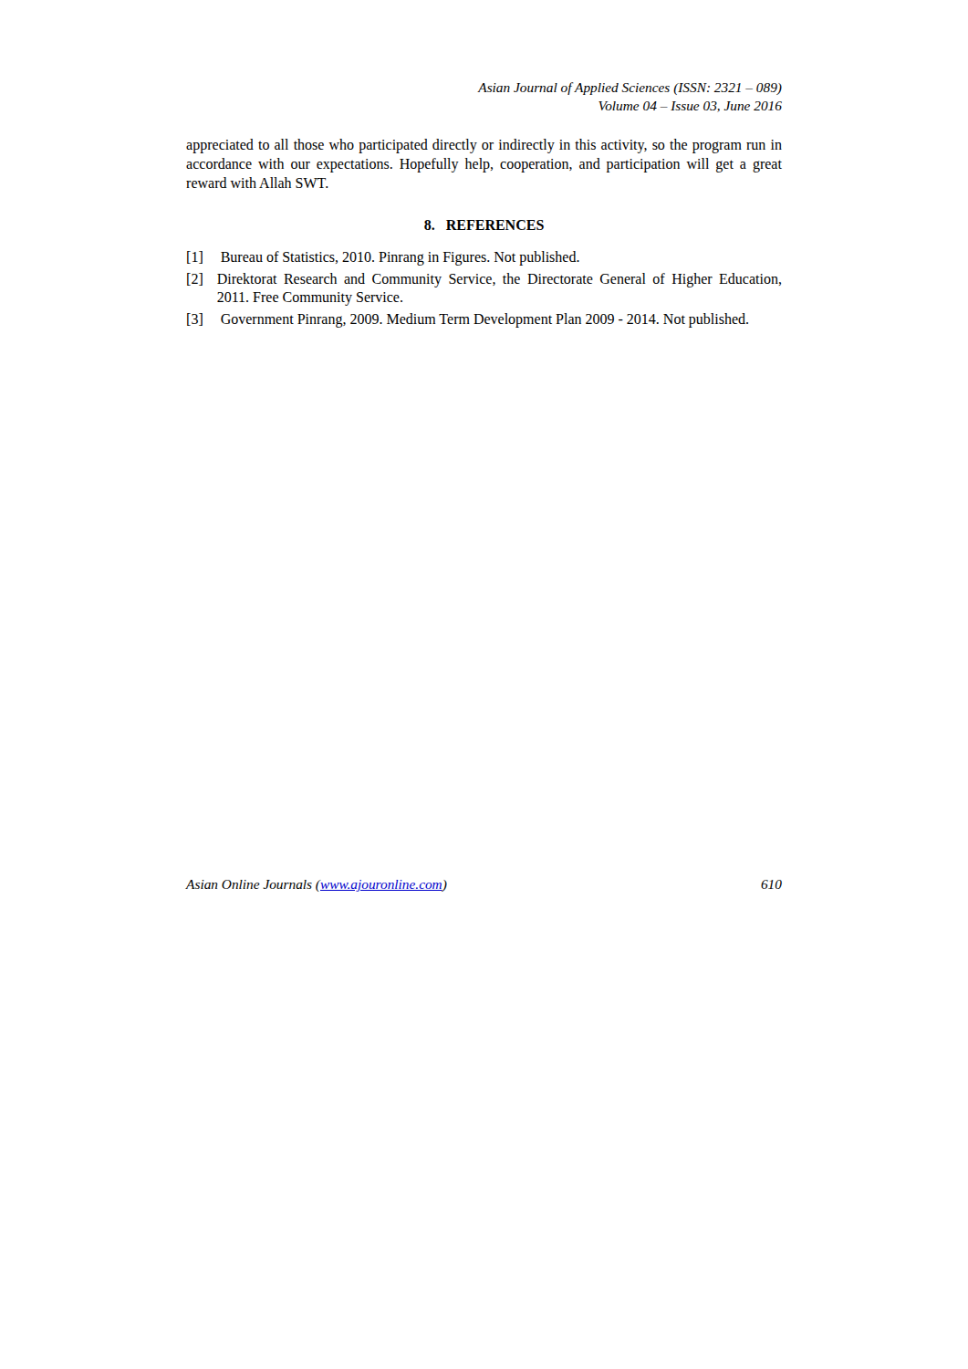Asian Journal of Applied Sciences (ISSN: 2321 – 089)
Volume 04 – Issue 03, June 2016
appreciated to all those who participated directly or indirectly in this activity, so the program run in accordance with our expectations. Hopefully help, cooperation, and participation will get a great reward with Allah SWT.
8. REFERENCES
[1] Bureau of Statistics, 2010. Pinrang in Figures. Not published.
[2] Direktorat Research and Community Service, the Directorate General of Higher Education, 2011. Free Community Service.
[3] Government Pinrang, 2009. Medium Term Development Plan 2009 - 2014. Not published.
Asian Online Journals (www.ajouronline.com) 610